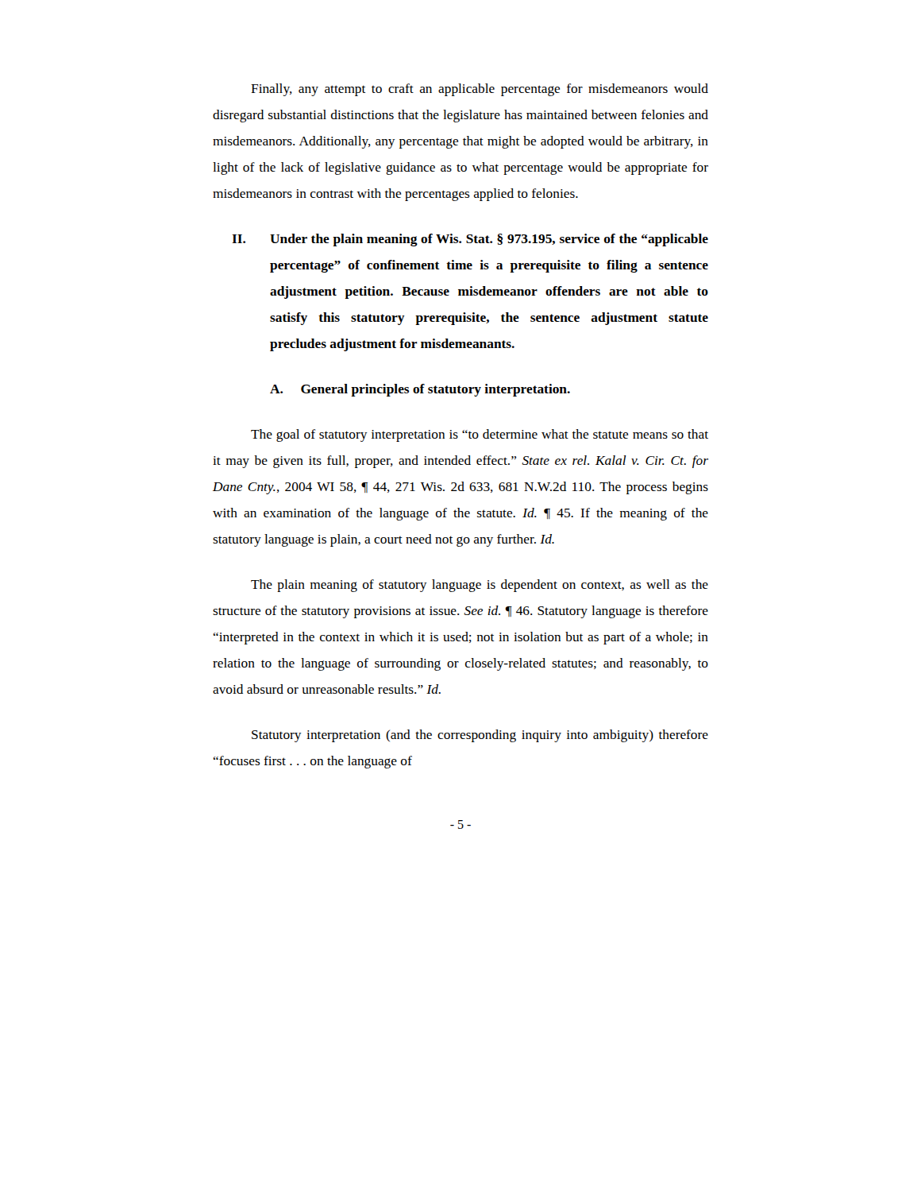Finally, any attempt to craft an applicable percentage for misdemeanors would disregard substantial distinctions that the legislature has maintained between felonies and misdemeanors. Additionally, any percentage that might be adopted would be arbitrary, in light of the lack of legislative guidance as to what percentage would be appropriate for misdemeanors in contrast with the percentages applied to felonies.
II.
Under the plain meaning of Wis. Stat. § 973.195, service of the “applicable percentage” of confinement time is a prerequisite to filing a sentence adjustment petition. Because misdemeanor offenders are not able to satisfy this statutory prerequisite, the sentence adjustment statute precludes adjustment for misdemeanants.
A. General principles of statutory interpretation.
The goal of statutory interpretation is “to determine what the statute means so that it may be given its full, proper, and intended effect.” State ex rel. Kalal v. Cir. Ct. for Dane Cnty., 2004 WI 58, ¶ 44, 271 Wis. 2d 633, 681 N.W.2d 110. The process begins with an examination of the language of the statute. Id. ¶ 45. If the meaning of the statutory language is plain, a court need not go any further. Id.
The plain meaning of statutory language is dependent on context, as well as the structure of the statutory provisions at issue. See id. ¶ 46. Statutory language is therefore “interpreted in the context in which it is used; not in isolation but as part of a whole; in relation to the language of surrounding or closely-related statutes; and reasonably, to avoid absurd or unreasonable results.” Id.
Statutory interpretation (and the corresponding inquiry into ambiguity) therefore “focuses first . . . on the language of
- 5 -